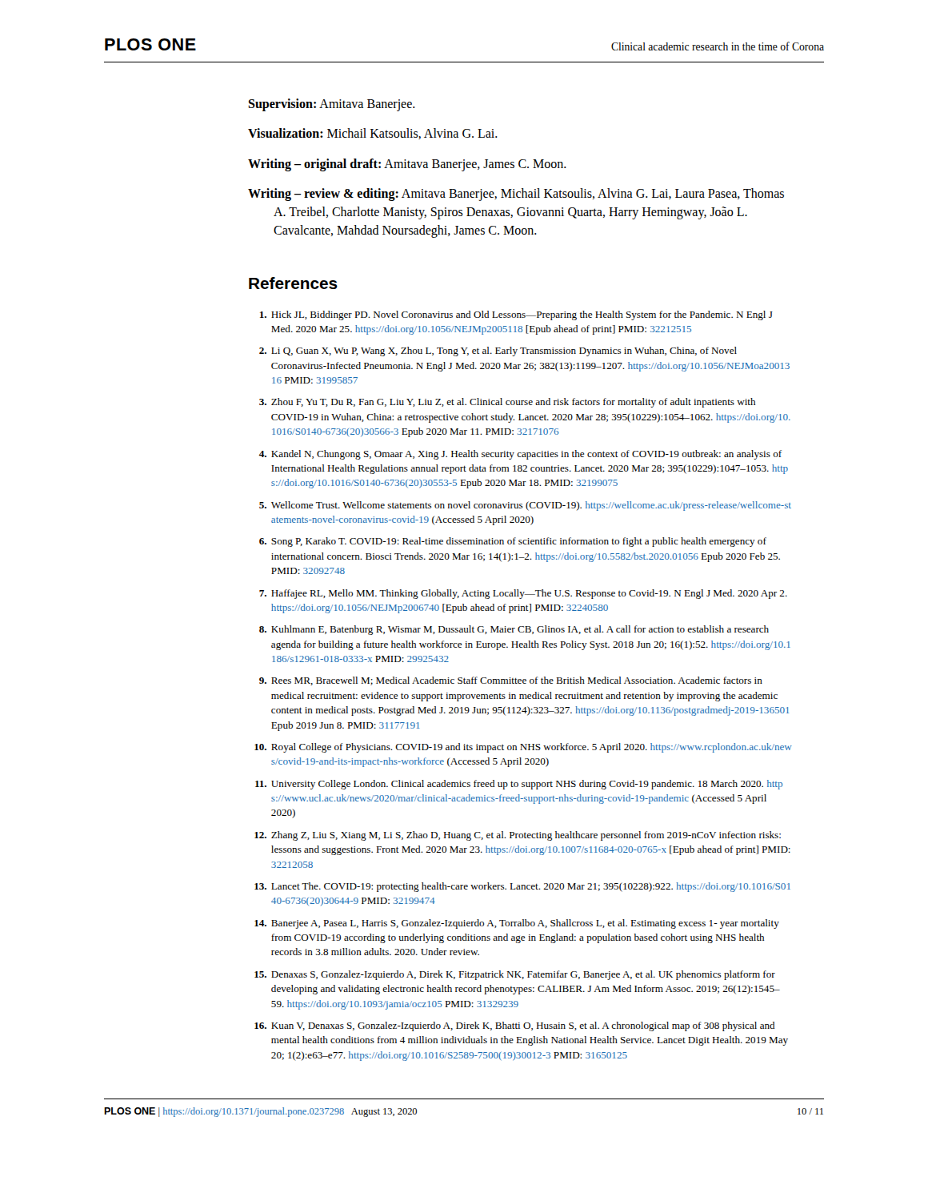PLOS ONE
Clinical academic research in the time of Corona
Supervision: Amitava Banerjee.
Visualization: Michail Katsoulis, Alvina G. Lai.
Writing – original draft: Amitava Banerjee, James C. Moon.
Writing – review & editing: Amitava Banerjee, Michail Katsoulis, Alvina G. Lai, Laura Pasea, Thomas A. Treibel, Charlotte Manisty, Spiros Denaxas, Giovanni Quarta, Harry Hemingway, João L. Cavalcante, Mahdad Noursadeghi, James C. Moon.
References
Hick JL, Biddinger PD. Novel Coronavirus and Old Lessons—Preparing the Health System for the Pandemic. N Engl J Med. 2020 Mar 25. https://doi.org/10.1056/NEJMp2005118 [Epub ahead of print] PMID: 32212515
Li Q, Guan X, Wu P, Wang X, Zhou L, Tong Y, et al. Early Transmission Dynamics in Wuhan, China, of Novel Coronavirus-Infected Pneumonia. N Engl J Med. 2020 Mar 26; 382(13):1199–1207. https://doi.org/10.1056/NEJMoa2001316 PMID: 31995857
Zhou F, Yu T, Du R, Fan G, Liu Y, Liu Z, et al. Clinical course and risk factors for mortality of adult inpatients with COVID-19 in Wuhan, China: a retrospective cohort study. Lancet. 2020 Mar 28; 395(10229):1054–1062. https://doi.org/10.1016/S0140-6736(20)30566-3 Epub 2020 Mar 11. PMID: 32171076
Kandel N, Chungong S, Omaar A, Xing J. Health security capacities in the context of COVID-19 outbreak: an analysis of International Health Regulations annual report data from 182 countries. Lancet. 2020 Mar 28; 395(10229):1047–1053. https://doi.org/10.1016/S0140-6736(20)30553-5 Epub 2020 Mar 18. PMID: 32199075
Wellcome Trust. Wellcome statements on novel coronavirus (COVID-19). https://wellcome.ac.uk/press-release/wellcome-statements-novel-coronavirus-covid-19 (Accessed 5 April 2020)
Song P, Karako T. COVID-19: Real-time dissemination of scientific information to fight a public health emergency of international concern. Biosci Trends. 2020 Mar 16; 14(1):1–2. https://doi.org/10.5582/bst.2020.01056 Epub 2020 Feb 25. PMID: 32092748
Haffajee RL, Mello MM. Thinking Globally, Acting Locally—The U.S. Response to Covid-19. N Engl J Med. 2020 Apr 2. https://doi.org/10.1056/NEJMp2006740 [Epub ahead of print] PMID: 32240580
Kuhlmann E, Batenburg R, Wismar M, Dussault G, Maier CB, Glinos IA, et al. A call for action to establish a research agenda for building a future health workforce in Europe. Health Res Policy Syst. 2018 Jun 20; 16(1):52. https://doi.org/10.1186/s12961-018-0333-x PMID: 29925432
Rees MR, Bracewell M; Medical Academic Staff Committee of the British Medical Association. Academic factors in medical recruitment: evidence to support improvements in medical recruitment and retention by improving the academic content in medical posts. Postgrad Med J. 2019 Jun; 95(1124):323–327. https://doi.org/10.1136/postgradmedj-2019-136501 Epub 2019 Jun 8. PMID: 31177191
Royal College of Physicians. COVID-19 and its impact on NHS workforce. 5 April 2020. https://www.rcplondon.ac.uk/news/covid-19-and-its-impact-nhs-workforce (Accessed 5 April 2020)
University College London. Clinical academics freed up to support NHS during Covid-19 pandemic. 18 March 2020. https://www.ucl.ac.uk/news/2020/mar/clinical-academics-freed-support-nhs-during-covid-19-pandemic (Accessed 5 April 2020)
Zhang Z, Liu S, Xiang M, Li S, Zhao D, Huang C, et al. Protecting healthcare personnel from 2019-nCoV infection risks: lessons and suggestions. Front Med. 2020 Mar 23. https://doi.org/10.1007/s11684-020-0765-x [Epub ahead of print] PMID: 32212058
Lancet The. COVID-19: protecting health-care workers. Lancet. 2020 Mar 21; 395(10228):922. https://doi.org/10.1016/S0140-6736(20)30644-9 PMID: 32199474
Banerjee A, Pasea L, Harris S, Gonzalez-Izquierdo A, Torralbo A, Shallcross L, et al. Estimating excess 1- year mortality from COVID-19 according to underlying conditions and age in England: a population based cohort using NHS health records in 3.8 million adults. 2020. Under review.
Denaxas S, Gonzalez-Izquierdo A, Direk K, Fitzpatrick NK, Fatemifar G, Banerjee A, et al. UK phenomics platform for developing and validating electronic health record phenotypes: CALIBER. J Am Med Inform Assoc. 2019; 26(12):1545–59. https://doi.org/10.1093/jamia/ocz105 PMID: 31329239
Kuan V, Denaxas S, Gonzalez-Izquierdo A, Direk K, Bhatti O, Husain S, et al. A chronological map of 308 physical and mental health conditions from 4 million individuals in the English National Health Service. Lancet Digit Health. 2019 May 20; 1(2):e63–e77. https://doi.org/10.1016/S2589-7500(19)30012-3 PMID: 31650125
PLOS ONE | https://doi.org/10.1371/journal.pone.0237298 August 13, 2020
10 / 11